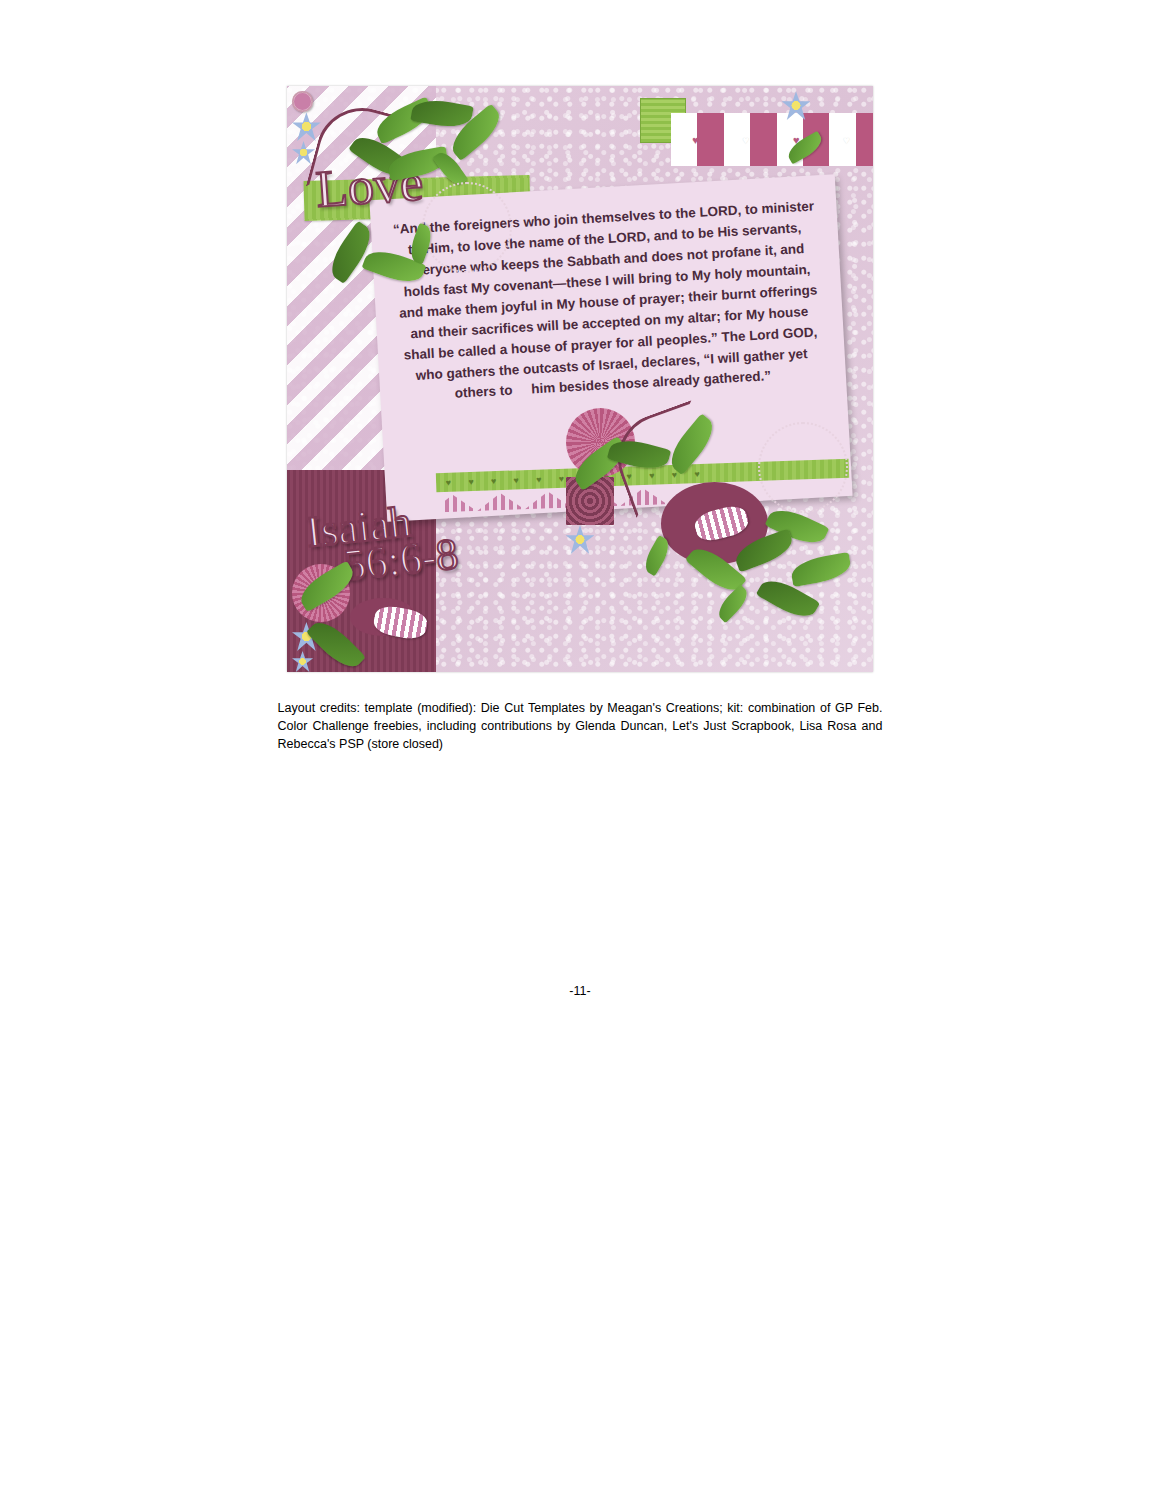♥♥♥♥
“And the foreigners who join them­selves to the LORD, to minister to Him, to love the name of the LORD, and to be His servants, everyone who keeps the Sabbath and does not profane it, and holds fast My covenant—these I will bring to My holy mountain, and make them joyful in My house of prayer; their burnt offerings and their sacrifices will be accepted on my altar; for My house shall be called a house of prayer for all peoples.” The Lord GOD, who gathers the outcasts of Israel, declares, “I will gather yet others to him besides those already gathered.”
Love
♥♥♥♥♥♥♥♥♥♥♥♥
Isaiah56:6-8
Layout credits: template (modified): Die Cut Templates by Meagan's Creations; kit: combination of GP Feb. Color Challenge freebies, including contributions by Glenda Duncan, Let's Just Scrapbook, Lisa Rosa and Rebecca's PSP (store closed)
-11-